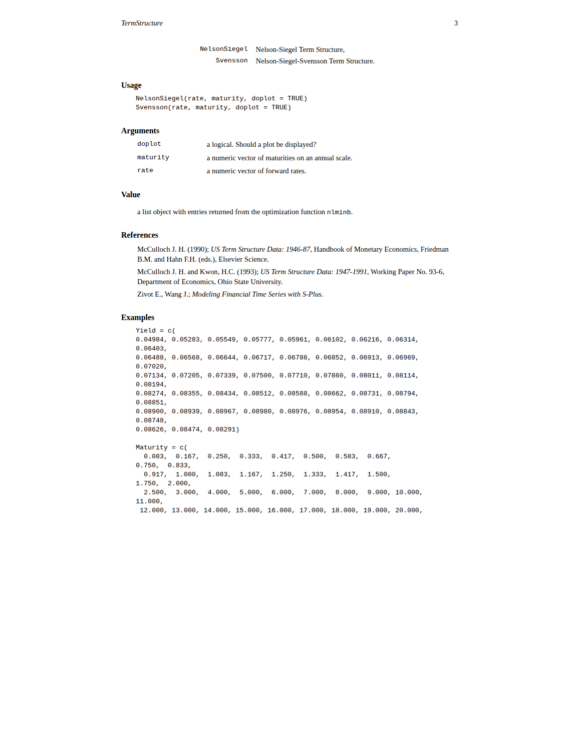TermStructure 3
| NelsonSiegel | Nelson-Siegel Term Structure, |
| Svensson | Nelson-Siegel-Svensson Term Structure. |
Usage
NelsonSiegel(rate, maturity, doplot = TRUE)
Svensson(rate, maturity, doplot = TRUE)
Arguments
doplot
a logical. Should a plot be displayed?
maturity
a numeric vector of maturities on an annual scale.
rate
a numeric vector of forward rates.
Value
a list object with entries returned from the optimization function nlminb.
References
McCulloch J. H. (1990); US Term Structure Data: 1946-87, Handbook of Monetary Economics, Friedman B.M. and Hahn F.H. (eds.), Elsevier Science.
McCulloch J. H. and Kwon, H.C. (1993); US Term Structure Data: 1947-1991, Working Paper No. 93-6, Department of Economics, Ohio State University.
Zivot E., Wang J.; Modeling Financial Time Series with S-Plus.
Examples
Yield = c(
0.04984, 0.05283, 0.05549, 0.05777, 0.05961, 0.06102, 0.06216, 0.06314,
0.06403,
0.06488, 0.06568, 0.06644, 0.06717, 0.06786, 0.06852, 0.06913, 0.06969,
0.07020,
0.07134, 0.07205, 0.07339, 0.07500, 0.07710, 0.07860, 0.08011, 0.08114,
0.08194,
0.08274, 0.08355, 0.08434, 0.08512, 0.08588, 0.08662, 0.08731, 0.08794,
0.08851,
0.08900, 0.08939, 0.08967, 0.08980, 0.08976, 0.08954, 0.08910, 0.08843,
0.08748,
0.08626, 0.08474, 0.08291)

Maturity = c(
  0.083,  0.167,  0.250,  0.333,  0.417,  0.500,  0.583,  0.667,
0.750,  0.833,
  0.917,  1.000,  1.083,  1.167,  1.250,  1.333,  1.417,  1.500,
1.750,  2.000,
  2.500,  3.000,  4.000,  5.000,  6.000,  7.000,  8.000,  9.000, 10.000,
11.000,
 12.000, 13.000, 14.000, 15.000, 16.000, 17.000, 18.000, 19.000, 20.000,